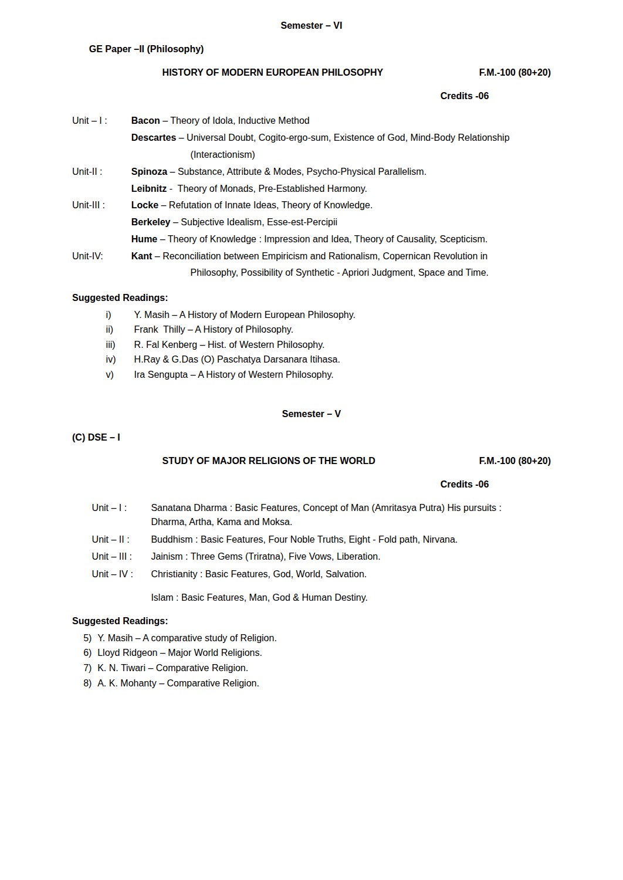Semester – VI
GE Paper –II (Philosophy)
HISTORY OF MODERN EUROPEAN PHILOSOPHY F.M.-100 (80+20)
Credits -06
| Unit – I : | Bacon – Theory of Idola, Inductive Method |
| | Descartes – Universal Doubt, Cogito-ergo-sum, Existence of God, Mind-Body Relationship |
| | (Interactionism) |
| Unit-II : | Spinoza – Substance, Attribute & Modes, Psycho-Physical Parallelism. |
| | Leibnitz - Theory of Monads, Pre-Established Harmony. |
| Unit-III : | Locke – Refutation of Innate Ideas, Theory of Knowledge. |
| | Berkeley – Subjective Idealism, Esse-est-Percipii |
| | Hume – Theory of Knowledge : Impression and Idea, Theory of Causality, Scepticism. |
| Unit-IV: | Kant – Reconciliation between Empiricism and Rationalism, Copernican Revolution in |
| | Philosophy, Possibility of Synthetic - Apriori Judgment, Space and Time. |
Suggested Readings:
i) Y. Masih – A History of Modern European Philosophy.
ii) Frank Thilly – A History of Philosophy.
iii) R. Fal Kenberg – Hist. of Western Philosophy.
iv) H.Ray & G.Das (O) Paschatya Darsanara Itihasa.
v) Ira Sengupta – A History of Western Philosophy.
Semester – V
(C) DSE – I
STUDY OF MAJOR RELIGIONS OF THE WORLD F.M.-100 (80+20)
Credits -06
Unit – I : Sanatana Dharma : Basic Features, Concept of Man (Amritasya Putra) His pursuits :
Dharma, Artha, Kama and Moksa.
Unit – II : Buddhism : Basic Features, Four Noble Truths, Eight - Fold path, Nirvana.
Unit – III : Jainism : Three Gems (Triratna), Five Vows, Liberation.
Unit – IV : Christianity : Basic Features, God, World, Salvation.
Islam : Basic Features, Man, God & Human Destiny.
Suggested Readings:
5) Y. Masih – A comparative study of Religion.
6) Lloyd Ridgeon – Major World Religions.
7) K. N. Tiwari – Comparative Religion.
8) A. K. Mohanty – Comparative Religion.